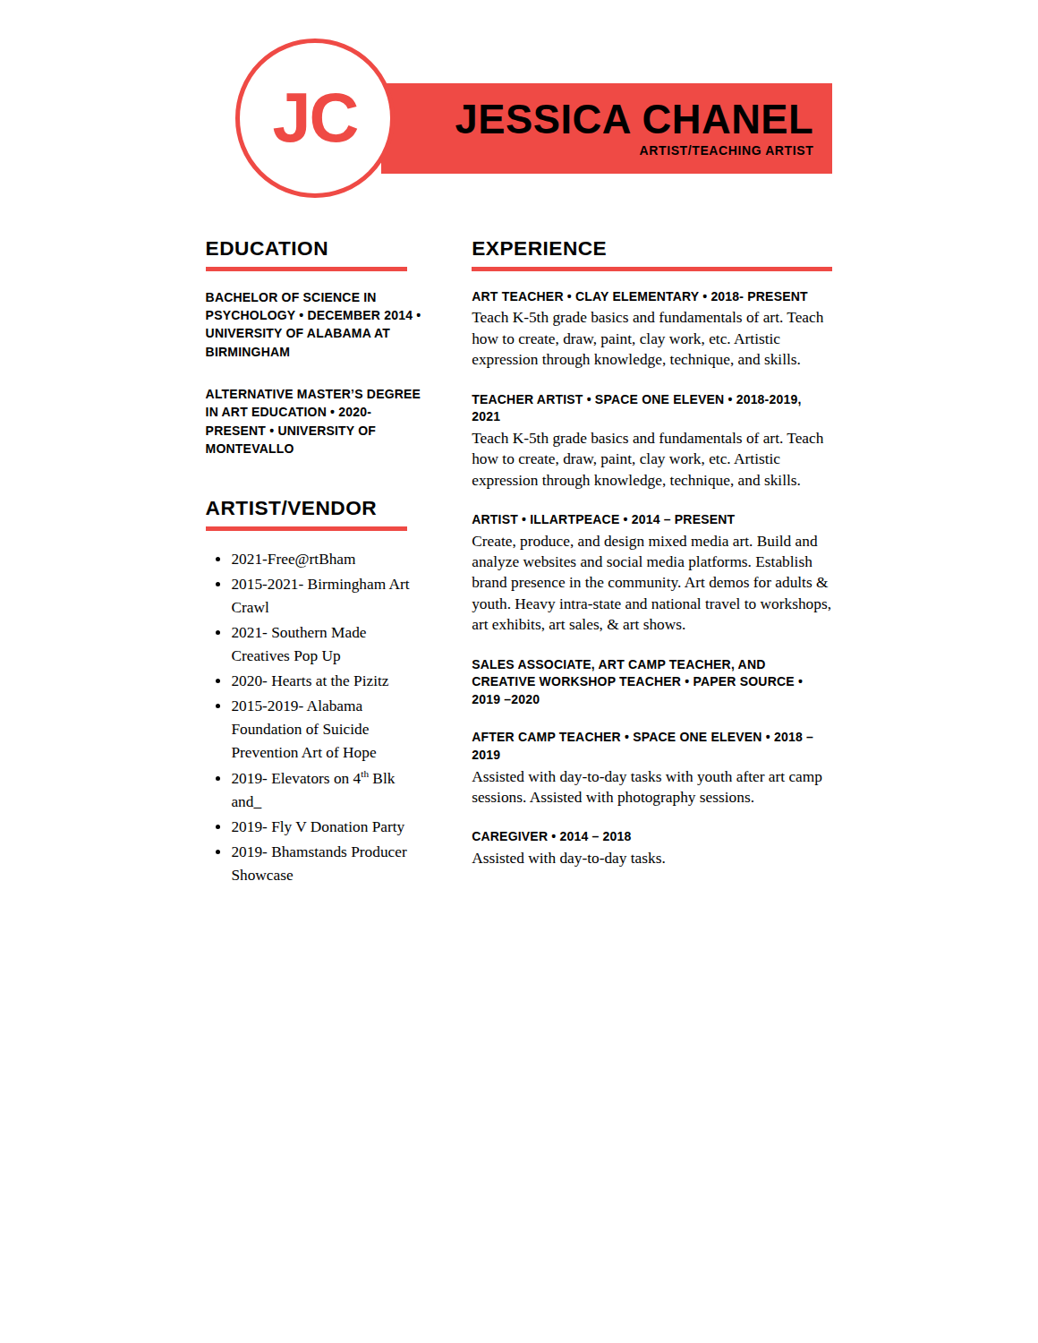JESSICA CHANEL
ARTIST/TEACHING ARTIST
JC
EDUCATION
BACHELOR OF SCIENCE IN PSYCHOLOGY • DECEMBER 2014 • UNIVERSITY OF ALABAMA AT BIRMINGHAM
ALTERNATIVE MASTER’S DEGREE IN ART EDUCATION • 2020-PRESENT • UNIVERSITY OF MONTEVALLO
ARTIST/VENDOR
2021-Free@rtBham
2015-2021- Birmingham Art Crawl
2021- Southern Made Creatives Pop Up
2020- Hearts at the Pizitz
2015-2019- Alabama Foundation of Suicide Prevention Art of Hope
2019- Elevators on 4th Blk and_
2019- Fly V Donation Party
2019- Bhamstands Producer Showcase
EXPERIENCE
ART TEACHER • CLAY ELEMENTARY • 2018- PRESENT
Teach K-5th grade basics and fundamentals of art. Teach how to create, draw, paint, clay work, etc. Artistic expression through knowledge, technique, and skills.
TEACHER ARTIST • SPACE ONE ELEVEN • 2018-2019, 2021
Teach K-5th grade basics and fundamentals of art. Teach how to create, draw, paint, clay work, etc. Artistic expression through knowledge, technique, and skills.
ARTIST • ILLARTPEACE • 2014 – PRESENT
Create, produce, and design mixed media art. Build and analyze websites and social media platforms. Establish brand presence in the community. Art demos for adults & youth. Heavy intra-state and national travel to workshops, art exhibits, art sales, & art shows.
SALES ASSOCIATE, ART CAMP TEACHER, AND CREATIVE WORKSHOP TEACHER • PAPER SOURCE • 2019 –2020
AFTER CAMP TEACHER • SPACE ONE ELEVEN • 2018 –2019
Assisted with day-to-day tasks with youth after art camp sessions. Assisted with photography sessions.
CAREGIVER • 2014 – 2018
Assisted with day-to-day tasks.